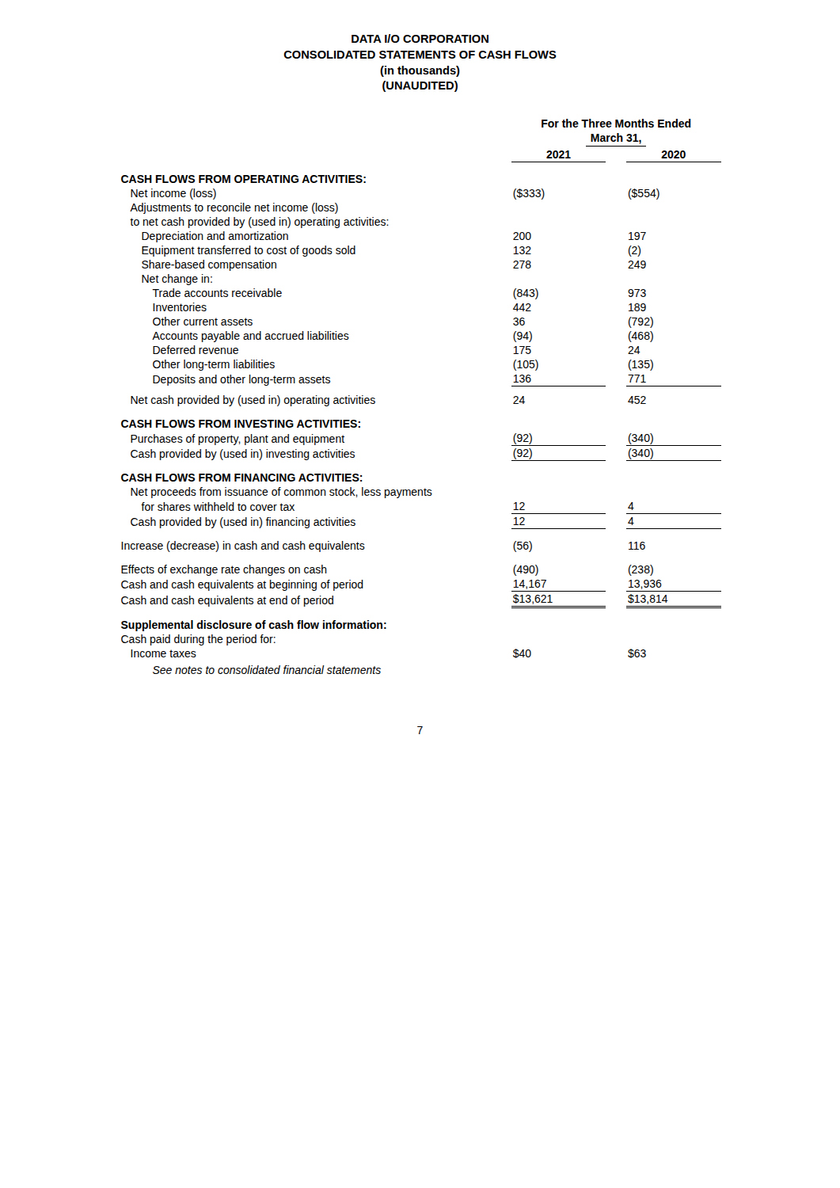DATA I/O CORPORATION
CONSOLIDATED STATEMENTS OF CASH FLOWS
(in thousands)
(UNAUDITED)
| | For the Three Months Ended March 31, |
| | 2021 | | 2020 |
| CASH FLOWS FROM OPERATING ACTIVITIES: | | | |
| Net income (loss) | ($333) | | ($554) |
| Adjustments to reconcile net income (loss) | | | |
| to net cash provided by (used in) operating activities: | | | |
| Depreciation and amortization | 200 | | 197 |
| Equipment transferred to cost of goods sold | 132 | | (2) |
| Share-based compensation | 278 | | 249 |
| Net change in: | | | |
| Trade accounts receivable | (843) | | 973 |
| Inventories | 442 | | 189 |
| Other current assets | 36 | | (792) |
| Accounts payable and accrued liabilities | (94) | | (468) |
| Deferred revenue | 175 | | 24 |
| Other long-term liabilities | (105) | | (135) |
| Deposits and other long-term assets | 136 | | 771 |
| Net cash provided by (used in) operating activities | 24 | | 452 |
| CASH FLOWS FROM INVESTING ACTIVITIES: | | | |
| Purchases of property, plant and equipment | (92) | | (340) |
| Cash provided by (used in) investing activities | (92) | | (340) |
| CASH FLOWS FROM FINANCING ACTIVITIES: | | | |
| Net proceeds from issuance of common stock, less payments | | | |
| for shares withheld to cover tax | 12 | | 4 |
| Cash provided by (used in) financing activities | 12 | | 4 |
| Increase (decrease) in cash and cash equivalents | (56) | | 116 |
| Effects of exchange rate changes on cash | (490) | | (238) |
| Cash and cash equivalents at beginning of period | 14,167 | | 13,936 |
| Cash and cash equivalents at end of period | $13,621 | | $13,814 |
| Supplemental disclosure of cash flow information: | | | |
| Cash paid during the period for: | | | |
| Income taxes | $40 | | $63 |
See notes to consolidated financial statements
7